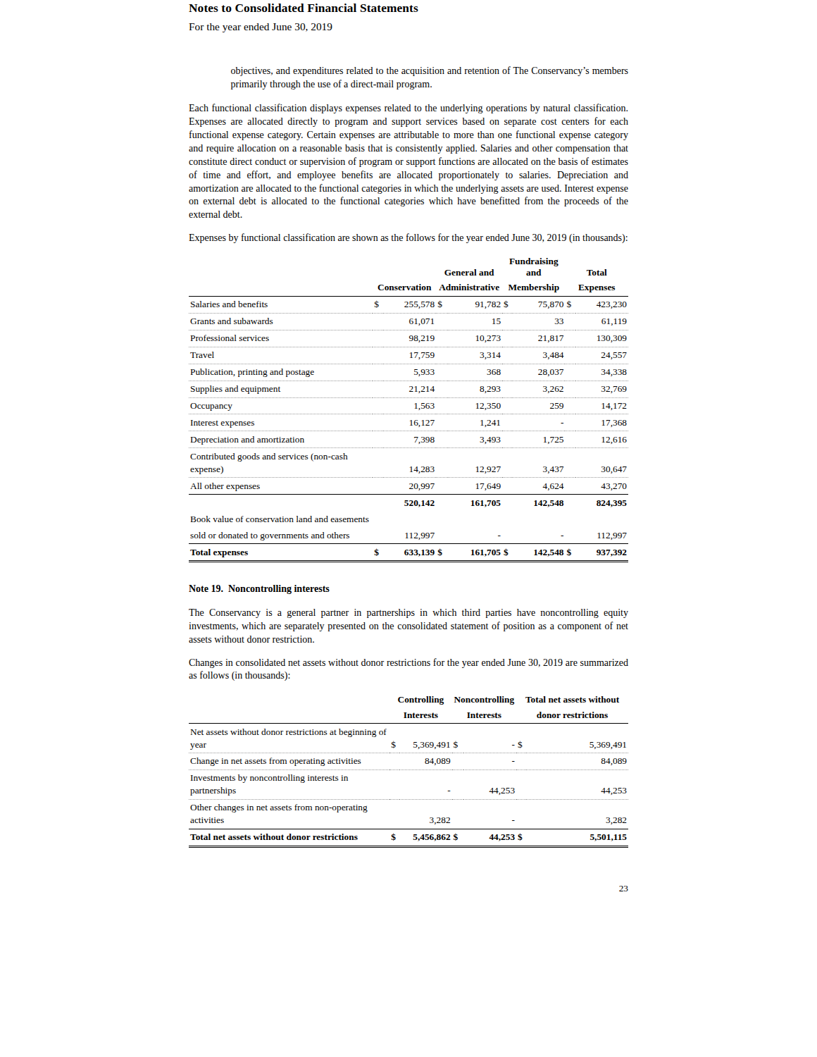Notes to Consolidated Financial Statements
For the year ended June 30, 2019
objectives, and expenditures related to the acquisition and retention of The Conservancy’s members primarily through the use of a direct-mail program.
Each functional classification displays expenses related to the underlying operations by natural classification. Expenses are allocated directly to program and support services based on separate cost centers for each functional expense category. Certain expenses are attributable to more than one functional expense category and require allocation on a reasonable basis that is consistently applied. Salaries and other compensation that constitute direct conduct or supervision of program or support functions are allocated on the basis of estimates of time and effort, and employee benefits are allocated proportionately to salaries. Depreciation and amortization are allocated to the functional categories in which the underlying assets are used. Interest expense on external debt is allocated to the functional categories which have benefitted from the proceeds of the external debt.
Expenses by functional classification are shown as the follows for the year ended June 30, 2019 (in thousands):
| | | General and | Fundraising and | Total |
| --- | --- | --- | --- | --- |
| | Conservation | Administrative | Membership | Expenses |
| Salaries and benefits | $ | 255,578 | $ | 91,782 | $ | 75,870 | $ | 423,230 |
| Grants and subawards | | 61,071 | | 15 | | 33 | | 61,119 |
| Professional services | | 98,219 | | 10,273 | | 21,817 | | 130,309 |
| Travel | | 17,759 | | 3,314 | | 3,484 | | 24,557 |
| Publication, printing and postage | | 5,933 | | 368 | | 28,037 | | 34,338 |
| Supplies and equipment | | 21,214 | | 8,293 | | 3,262 | | 32,769 |
| Occupancy | | 1,563 | | 12,350 | | 259 | | 14,172 |
| Interest expenses | | 16,127 | | 1,241 | | - | | 17,368 |
| Depreciation and amortization | | 7,398 | | 3,493 | | 1,725 | | 12,616 |
| Contributed goods and services (non-cash expense) | | 14,283 | | 12,927 | | 3,437 | | 30,647 |
| All other expenses | | 20,997 | | 17,649 | | 4,624 | | 43,270 |
| | | 520,142 | | 161,705 | | 142,548 | | 824,395 |
| Book value of conservation land and easements | | | | | | | | |
| sold or donated to governments and others | | 112,997 | | - | | - | | 112,997 |
| Total expenses | $ | 633,139 | $ | 161,705 | $ | 142,548 | $ | 937,392 |
Note 19. Noncontrolling interests
The Conservancy is a general partner in partnerships in which third parties have noncontrolling equity investments, which are separately presented on the consolidated statement of position as a component of net assets without donor restriction.
Changes in consolidated net assets without donor restrictions for the year ended June 30, 2019 are summarized as follows (in thousands):
| | Controlling | Noncontrolling | Total net assets without |
| --- | --- | --- | --- |
| | Interests | Interests | donor restrictions |
| Net assets without donor restrictions at beginning of year | $ | 5,369,491 | $ | - | $ | 5,369,491 |
| Change in net assets from operating activities | | 84,089 | | - | | 84,089 |
| Investments by noncontrolling interests in partnerships | | - | | 44,253 | | 44,253 |
| Other changes in net assets from non-operating activities | | 3,282 | | - | | 3,282 |
| Total net assets without donor restrictions | $ | 5,456,862 | $ | 44,253 | $ | 5,501,115 |
23